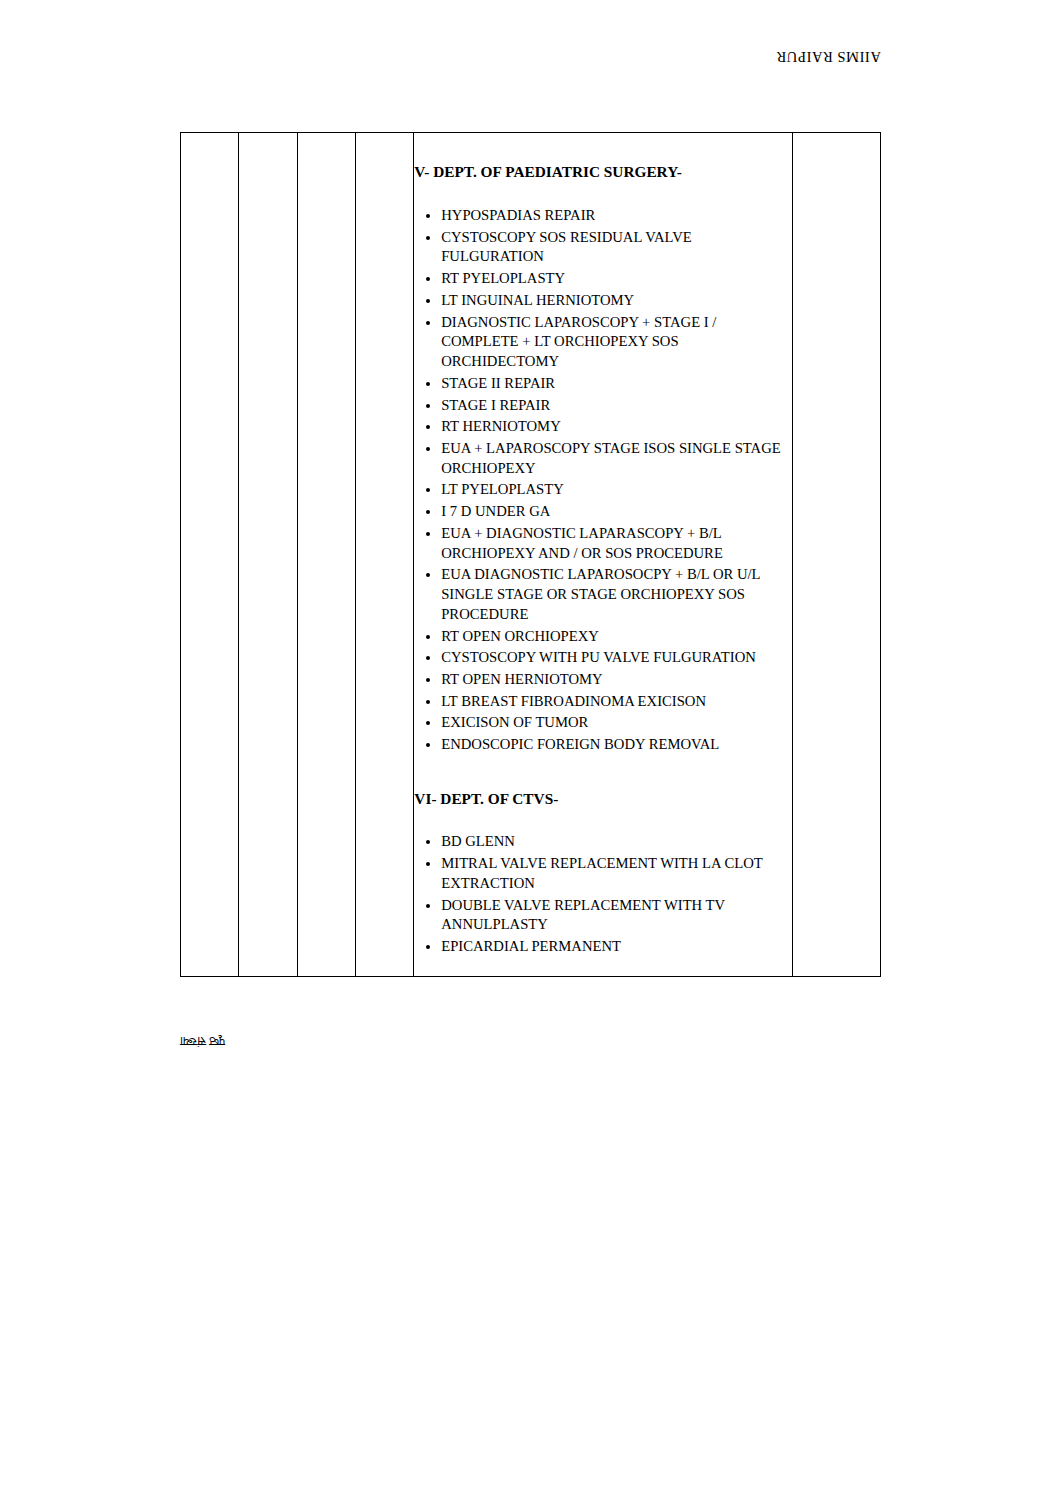AIIMS RAIPUR
| | | | | V- DEPT. OF PAEDIATRIC SURGERY- HYPOSPADIAS REPAIR CYSTOSCOPY SOS RESIDUAL VALVE FULGURATION RT PYELOPLASTY LT INGUINAL HERNIOTOMY DIAGNOSTIC LAPAROSCOPY + STAGE I / COMPLETE + LT ORCHIOPEXY SOS ORCHIDECTOMY STAGE II REPAIR STAGE I REPAIR RT HERNIOTOMY EUA + LAPAROSCOPY STAGE ISOS SINGLE STAGE ORCHIOPEXY LT PYELOPLASTY I 7 D UNDER GA EUA + DIAGNOSTIC LAPARASCOPY + B/L ORCHIOPEXY AND / OR SOS PROCEDURE EUA DIAGNOSTIC LAPAROSOCPY + B/L OR U/L SINGLE STAGE OR STAGE ORCHIOPEXY SOS PROCEDURE RT OPEN ORCHIOPEXY CYSTOSCOPY WITH PU VALVE FULGURATION RT OPEN HERNIOTOMY LT BREAST FIBROADINOMA EXICISON EXICISON OF TUMOR ENDOSCOPIC FOREIGN BODY REMOVAL VI- DEPT. OF CTVS- BD GLENN MITRAL VALVE REPLACEMENT WITH LA CLOT EXTRACTION DOUBLE VALVE REPLACEMENT WITH TV ANNULPLASTY EPICARDIAL PERMANENT | |
पृष्ठ संख्या